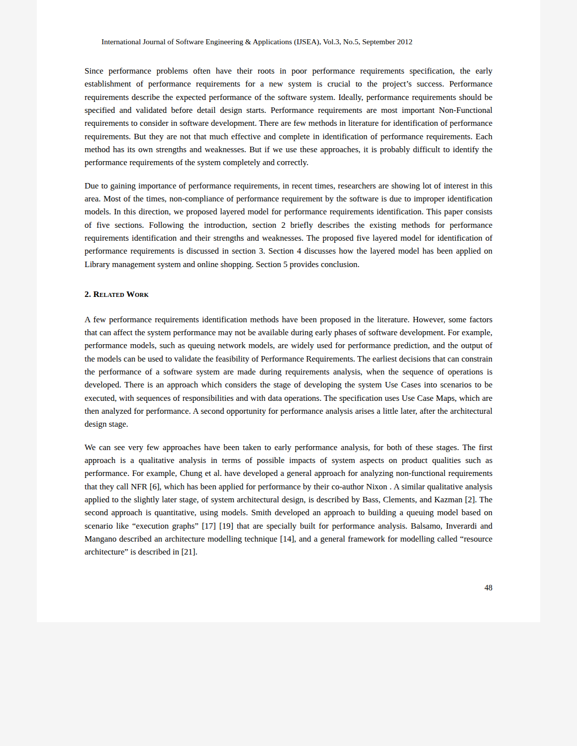International Journal of Software Engineering & Applications (IJSEA), Vol.3, No.5, September 2012
Since performance problems often have their roots in poor performance requirements specification, the early establishment of performance requirements for a new system is crucial to the project’s success. Performance requirements describe the expected performance of the software system. Ideally, performance requirements should be specified and validated before detail design starts. Performance requirements are most important Non-Functional requirements to consider in software development. There are few methods in literature for identification of performance requirements. But they are not that much effective and complete in identification of performance requirements. Each method has its own strengths and weaknesses. But if we use these approaches, it is probably difficult to identify the performance requirements of the system completely and correctly.
Due to gaining importance of performance requirements, in recent times, researchers are showing lot of interest in this area. Most of the times, non-compliance of performance requirement by the software is due to improper identification models. In this direction, we proposed layered model for performance requirements identification. This paper consists of five sections. Following the introduction, section 2 briefly describes the existing methods for performance requirements identification and their strengths and weaknesses. The proposed five layered model for identification of performance requirements is discussed in section 3. Section 4 discusses how the layered model has been applied on Library management system and online shopping. Section 5 provides conclusion.
2. Related Work
A few performance requirements identification methods have been proposed in the literature. However, some factors that can affect the system performance may not be available during early phases of software development. For example, performance models, such as queuing network models, are widely used for performance prediction, and the output of the models can be used to validate the feasibility of Performance Requirements. The earliest decisions that can constrain the performance of a software system are made during requirements analysis, when the sequence of operations is developed. There is an approach which considers the stage of developing the system Use Cases into scenarios to be executed, with sequences of responsibilities and with data operations. The specification uses Use Case Maps, which are then analyzed for performance. A second opportunity for performance analysis arises a little later, after the architectural design stage.
We can see very few approaches have been taken to early performance analysis, for both of these stages. The first approach is a qualitative analysis in terms of possible impacts of system aspects on product qualities such as performance. For example, Chung et al. have developed a general approach for analyzing non-functional requirements that they call NFR [6], which has been applied for performance by their co-author Nixon . A similar qualitative analysis applied to the slightly later stage, of system architectural design, is described by Bass, Clements, and Kazman [2]. The second approach is quantitative, using models. Smith developed an approach to building a queuing model based on scenario like “execution graphs” [17] [19] that are specially built for performance analysis. Balsamo, Inverardi and Mangano described an architecture modelling technique [14], and a general framework for modelling called “resource architecture” is described in [21].
48